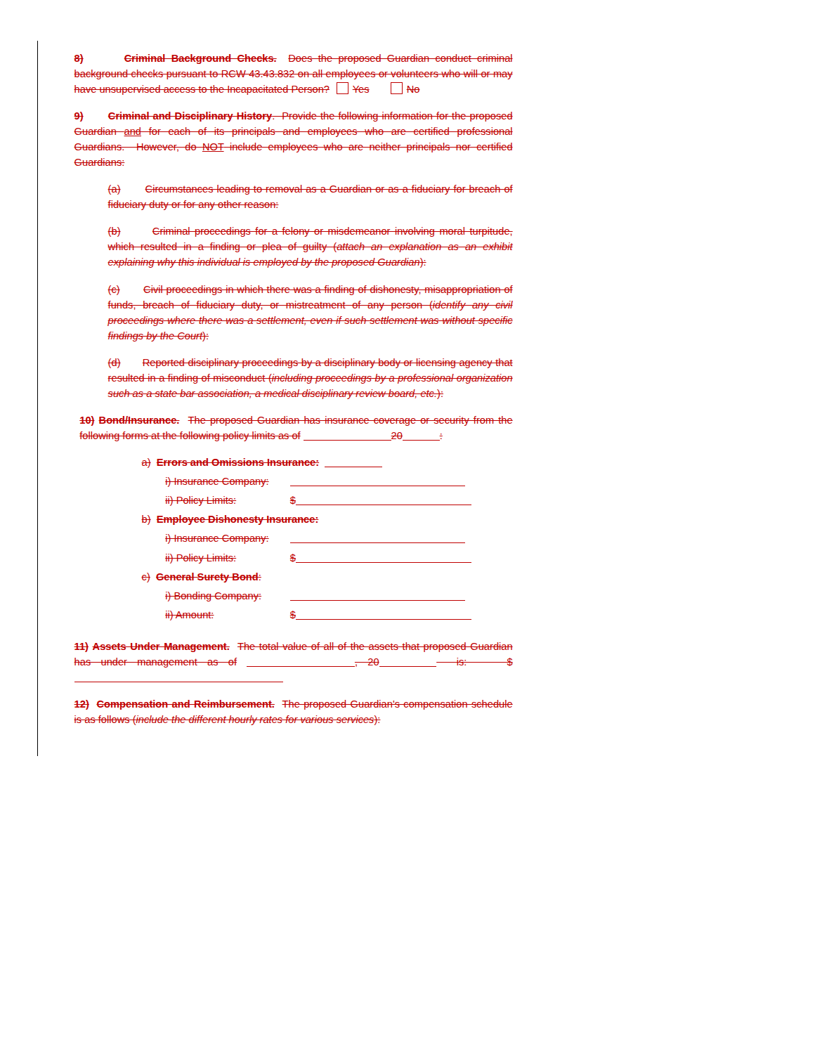8) Criminal Background Checks. Does the proposed Guardian conduct criminal background checks pursuant to RCW 43.43.832 on all employees or volunteers who will or may have unsupervised access to the Incapacitated Person? Yes No
9) Criminal and Disciplinary History. Provide the following information for the proposed Guardian and for each of its principals and employees who are certified professional Guardians. However, do NOT include employees who are neither principals nor certified Guardians:
(a) Circumstances leading to removal as a Guardian or as a fiduciary for breach of fiduciary duty or for any other reason:
(b) Criminal proceedings for a felony or misdemeanor involving moral turpitude, which resulted in a finding or plea of guilty (attach an explanation as an exhibit explaining why this individual is employed by the proposed Guardian):
(c) Civil proceedings in which there was a finding of dishonesty, misappropriation of funds, breach of fiduciary duty, or mistreatment of any person (identify any civil proceedings where there was a settlement, even if such settlement was without specific findings by the Court):
(d) Reported disciplinary proceedings by a disciplinary body or licensing agency that resulted in a finding of misconduct (including proceedings by a professional organization such as a state bar association, a medical disciplinary review board, etc.):
10) Bond/Insurance. The proposed Guardian has insurance coverage or security from the following forms at the following policy limits as of 20 :
a) Errors and Omissions Insurance:
i) Insurance Company:
ii) Policy Limits:$
b) Employee Dishonesty Insurance:
i) Insurance Company:
ii) Policy Limits:$
c) General Surety Bond:
i) Bonding Company:
ii) Amount:$
11) Assets Under Management. The total value of all of the assets that proposed Guardian has under management as of , 20 is: $
12) Compensation and Reimbursement. The proposed Guardian's compensation schedule is as follows (include the different hourly rates for various services):